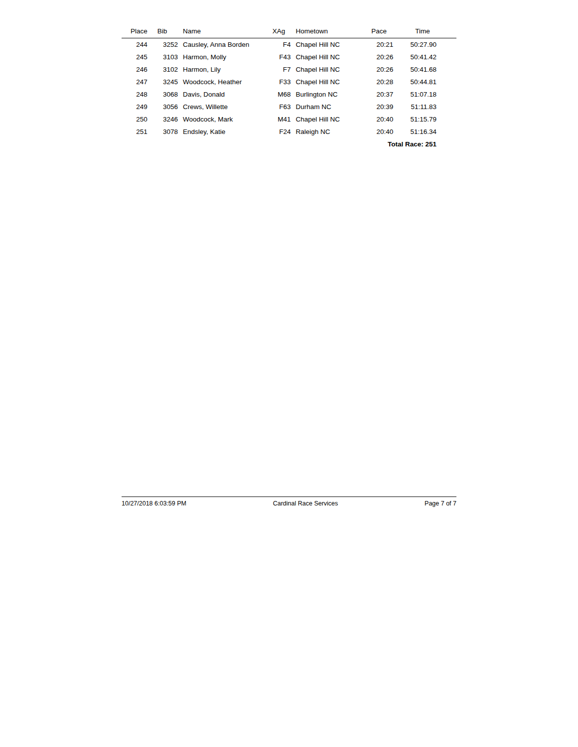| Place | Bib | Name | XAg | Hometown | Pace | Time |
| --- | --- | --- | --- | --- | --- | --- |
| 244 | 3252 | Causley, Anna Borden | F4 | Chapel Hill NC | 20:21 | 50:27.90 |
| 245 | 3103 | Harmon, Molly | F43 | Chapel Hill NC | 20:26 | 50:41.42 |
| 246 | 3102 | Harmon, Lily | F7 | Chapel Hill NC | 20:26 | 50:41.68 |
| 247 | 3245 | Woodcock, Heather | F33 | Chapel Hill NC | 20:28 | 50:44.81 |
| 248 | 3068 | Davis, Donald | M68 | Burlington NC | 20:37 | 51:07.18 |
| 249 | 3056 | Crews, Willette | F63 | Durham NC | 20:39 | 51:11.83 |
| 250 | 3246 | Woodcock, Mark | M41 | Chapel Hill NC | 20:40 | 51:15.79 |
| 251 | 3078 | Endsley, Katie | F24 | Raleigh NC | 20:40 | 51:16.34 |
| Total Race: 251 |
10/27/2018 6:03:59 PM
Cardinal Race Services
Page 7 of 7